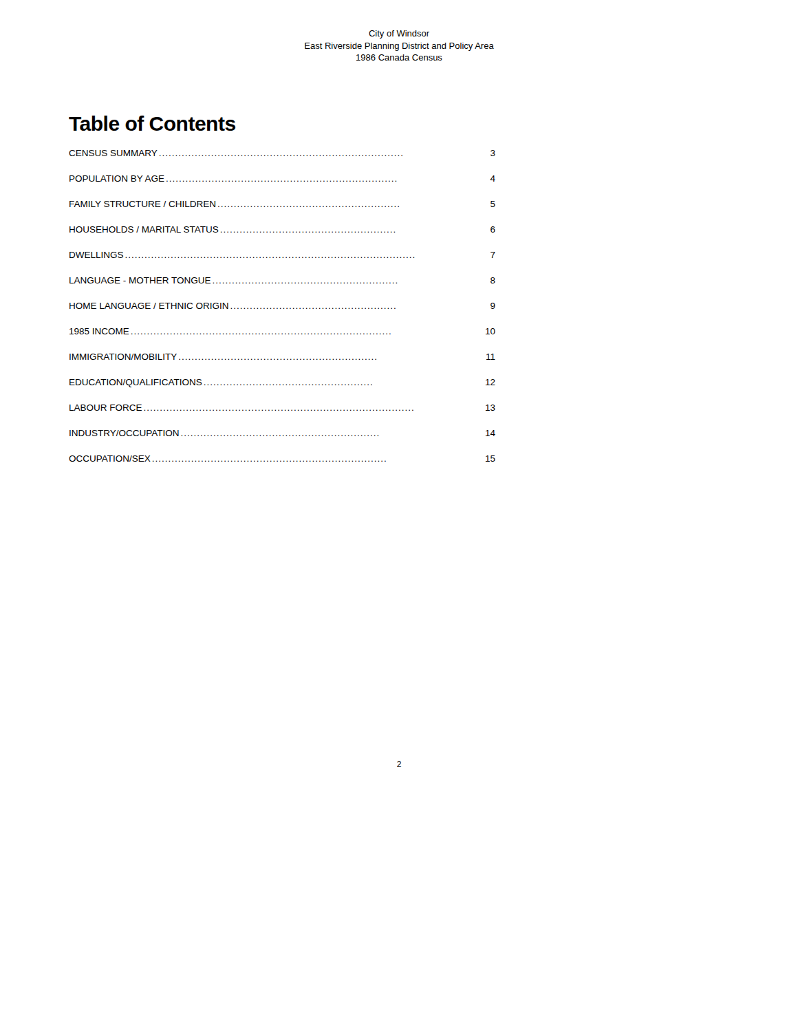City of Windsor
East Riverside Planning District and Policy Area
1986 Canada Census
Table of Contents
CENSUS SUMMARY ........................................................................... 3
POPULATION BY AGE ....................................................................... 4
FAMILY STRUCTURE / CHILDREN ........................................................ 5
HOUSEHOLDS / MARITAL STATUS ...................................................... 6
DWELLINGS ......................................................................................... 7
LANGUAGE - MOTHER TONGUE ......................................................... 8
HOME LANGUAGE / ETHNIC ORIGIN ................................................... 9
1985 INCOME ................................................................................ 10
IMMIGRATION/MOBILITY ............................................................. 11
EDUCATION/QUALIFICATIONS .................................................... 12
LABOUR FORCE ................................................................................... 13
INDUSTRY/OCCUPATION ............................................................. 14
OCCUPATION/SEX ........................................................................ 15
2